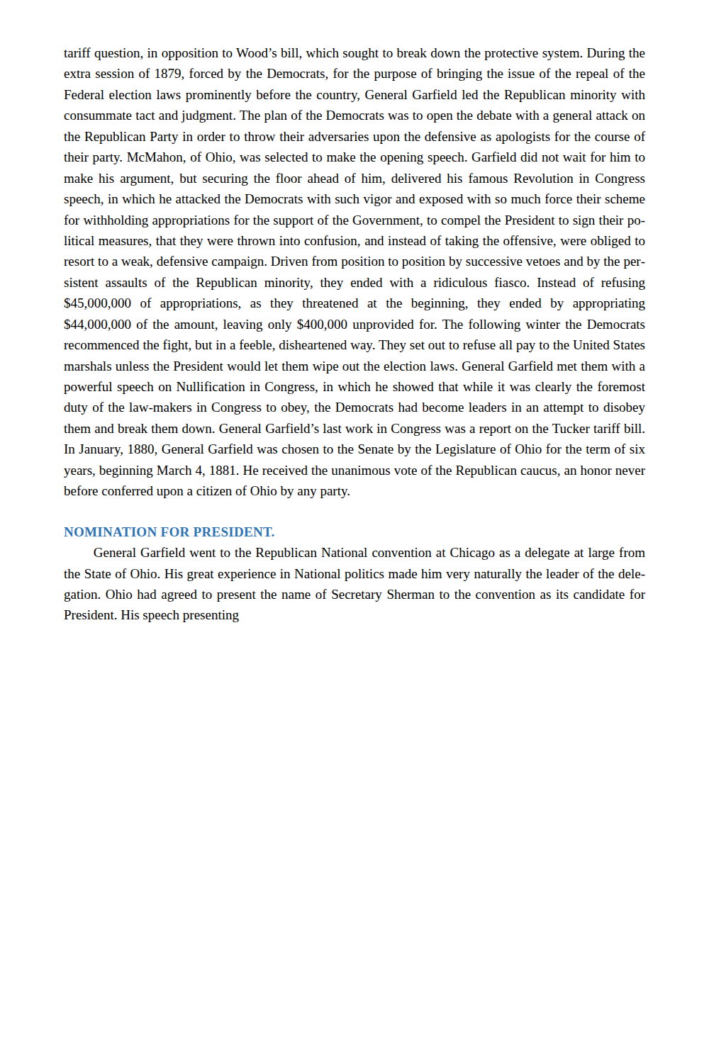tariff question, in opposition to Wood’s bill, which sought to break down the protective system. During the extra session of 1879, forced by the Democrats, for the purpose of bringing the issue of the repeal of the Federal election laws prominently before the country, General Garfield led the Republican minority with consummate tact and judgment. The plan of the Democrats was to open the debate with a general attack on the Republican Party in order to throw their adversaries upon the defensive as apologists for the course of their party. McMahon, of Ohio, was selected to make the opening speech. Garfield did not wait for him to make his argument, but securing the floor ahead of him, delivered his famous Revolution in Congress speech, in which he attacked the Democrats with such vigor and exposed with so much force their scheme for withholding appropriations for the support of the Government, to compel the President to sign their political measures, that they were thrown into confusion, and instead of taking the offensive, were obliged to resort to a weak, defensive campaign. Driven from position to position by successive vetoes and by the persistent assaults of the Republican minority, they ended with a ridiculous fiasco. Instead of refusing $45,000,000 of appropriations, as they threatened at the beginning, they ended by appropriating $44,000,000 of the amount, leaving only $400,000 unprovided for. The following winter the Democrats recommenced the fight, but in a feeble, disheartened way. They set out to refuse all pay to the United States marshals unless the President would let them wipe out the election laws. General Garfield met them with a powerful speech on Nullification in Congress, in which he showed that while it was clearly the foremost duty of the law-makers in Congress to obey, the Democrats had become leaders in an attempt to disobey them and break them down. General Garfield’s last work in Congress was a report on the Tucker tariff bill. In January, 1880, General Garfield was chosen to the Senate by the Legislature of Ohio for the term of six years, beginning March 4, 1881. He received the unanimous vote of the Republican caucus, an honor never before conferred upon a citizen of Ohio by any party.
NOMINATION FOR PRESIDENT.
General Garfield went to the Republican National convention at Chicago as a delegate at large from the State of Ohio. His great experience in National politics made him very naturally the leader of the delegation. Ohio had agreed to present the name of Secretary Sherman to the convention as its candidate for President. His speech presenting